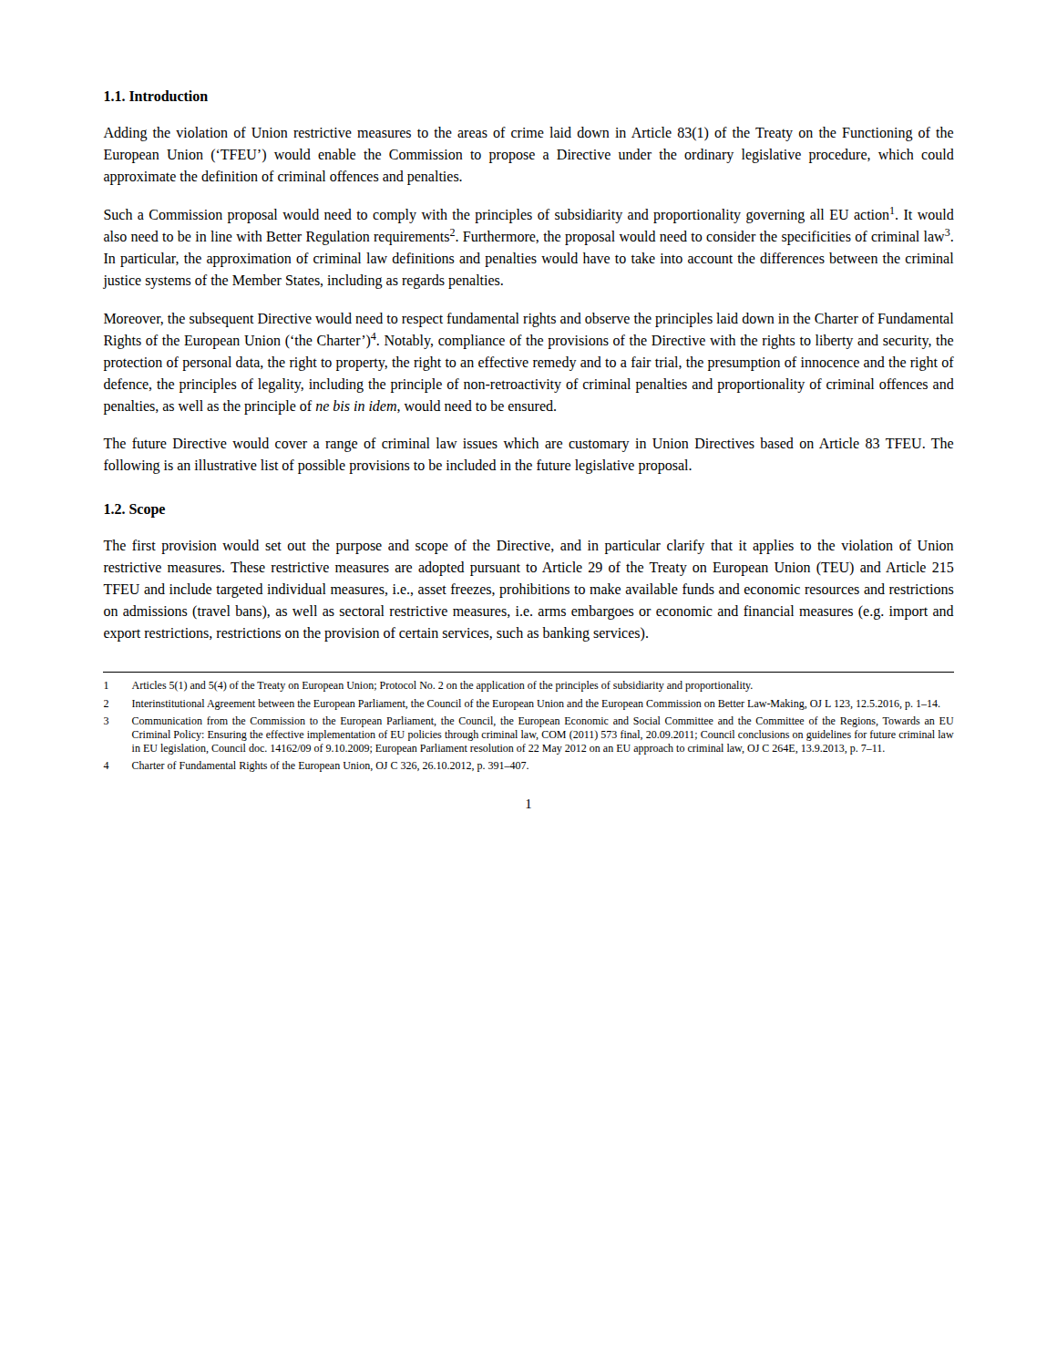1.1. Introduction
Adding the violation of Union restrictive measures to the areas of crime laid down in Article 83(1) of the Treaty on the Functioning of the European Union (‘TFEU’) would enable the Commission to propose a Directive under the ordinary legislative procedure, which could approximate the definition of criminal offences and penalties.
Such a Commission proposal would need to comply with the principles of subsidiarity and proportionality governing all EU action1. It would also need to be in line with Better Regulation requirements2. Furthermore, the proposal would need to consider the specificities of criminal law3. In particular, the approximation of criminal law definitions and penalties would have to take into account the differences between the criminal justice systems of the Member States, including as regards penalties.
Moreover, the subsequent Directive would need to respect fundamental rights and observe the principles laid down in the Charter of Fundamental Rights of the European Union (‘the Charter’)4. Notably, compliance of the provisions of the Directive with the rights to liberty and security, the protection of personal data, the right to property, the right to an effective remedy and to a fair trial, the presumption of innocence and the right of defence, the principles of legality, including the principle of non-retroactivity of criminal penalties and proportionality of criminal offences and penalties, as well as the principle of ne bis in idem, would need to be ensured.
The future Directive would cover a range of criminal law issues which are customary in Union Directives based on Article 83 TFEU. The following is an illustrative list of possible provisions to be included in the future legislative proposal.
1.2. Scope
The first provision would set out the purpose and scope of the Directive, and in particular clarify that it applies to the violation of Union restrictive measures. These restrictive measures are adopted pursuant to Article 29 of the Treaty on European Union (TEU) and Article 215 TFEU and include targeted individual measures, i.e., asset freezes, prohibitions to make available funds and economic resources and restrictions on admissions (travel bans), as well as sectoral restrictive measures, i.e. arms embargoes or economic and financial measures (e.g. import and export restrictions, restrictions on the provision of certain services, such as banking services).
1 Articles 5(1) and 5(4) of the Treaty on European Union; Protocol No. 2 on the application of the principles of subsidiarity and proportionality.
2 Interinstitutional Agreement between the European Parliament, the Council of the European Union and the European Commission on Better Law-Making, OJ L 123, 12.5.2016, p. 1–14.
3 Communication from the Commission to the European Parliament, the Council, the European Economic and Social Committee and the Committee of the Regions, Towards an EU Criminal Policy: Ensuring the effective implementation of EU policies through criminal law, COM (2011) 573 final, 20.09.2011; Council conclusions on guidelines for future criminal law in EU legislation, Council doc. 14162/09 of 9.10.2009; European Parliament resolution of 22 May 2012 on an EU approach to criminal law, OJ C 264E, 13.9.2013, p. 7–11.
4 Charter of Fundamental Rights of the European Union, OJ C 326, 26.10.2012, p. 391–407.
1